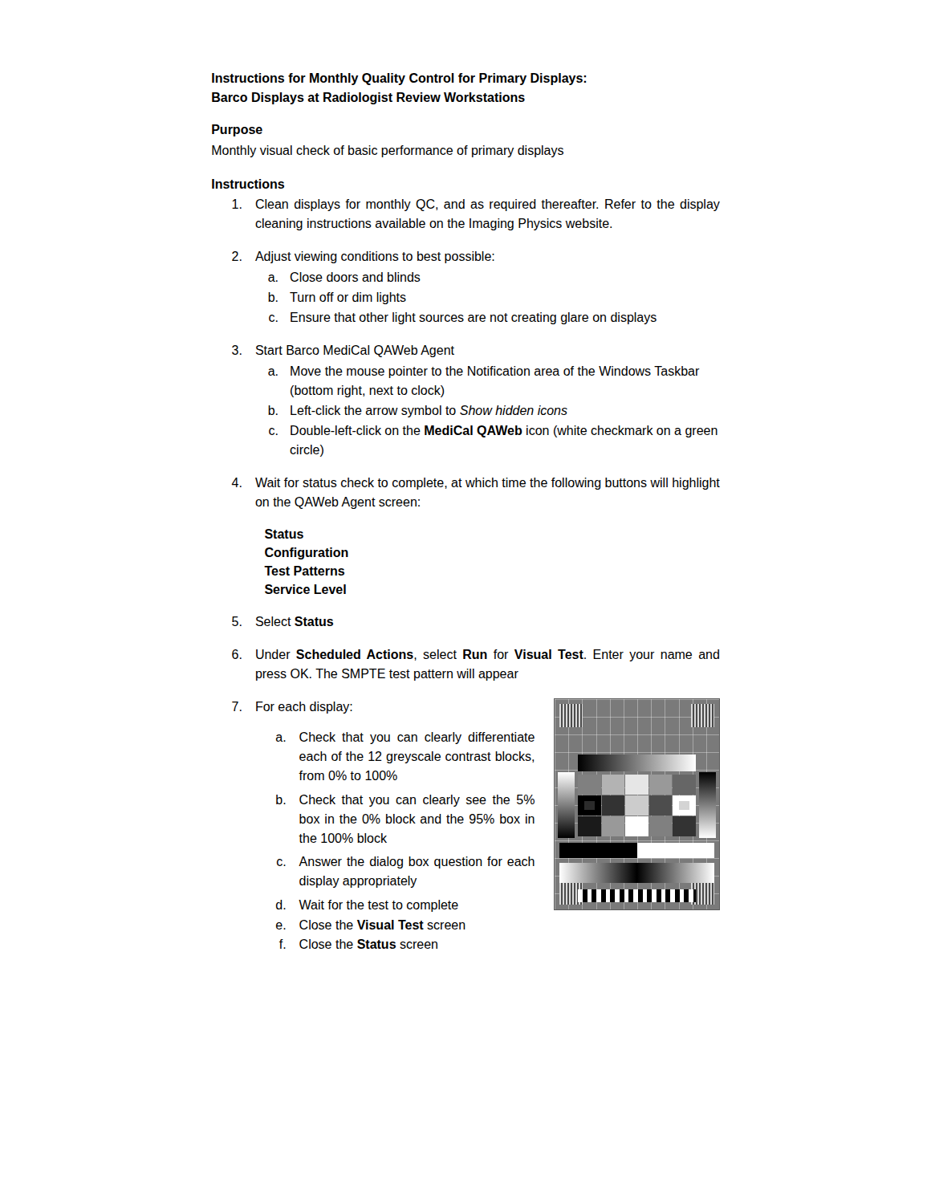Instructions for Monthly Quality Control for Primary Displays:
Barco Displays at Radiologist Review Workstations
Purpose
Monthly visual check of basic performance of primary displays
Instructions
Clean displays for monthly QC, and as required thereafter. Refer to the display cleaning instructions available on the Imaging Physics website.
Adjust viewing conditions to best possible:
Close doors and blinds
Turn off or dim lights
Ensure that other light sources are not creating glare on displays
Start Barco MediCal QAWeb Agent
Move the mouse pointer to the Notification area of the Windows Taskbar (bottom right, next to clock)
Left-click the arrow symbol to Show hidden icons
Double-left-click on the MediCal QAWeb icon (white checkmark on a green circle)
Wait for status check to complete, at which time the following buttons will highlight on the QAWeb Agent screen:
Status
Configuration
Test Patterns
Service Level
Select Status
Under Scheduled Actions, select Run for Visual Test. Enter your name and press OK. The SMPTE test pattern will appear
For each display:
Check that you can clearly differentiate each of the 12 greyscale contrast blocks, from 0% to 100%
Check that you can clearly see the 5% box in the 0% block and the 95% box in the 100% block
Answer the dialog box question for each display appropriately
Wait for the test to complete
Close the Visual Test screen
Close the Status screen